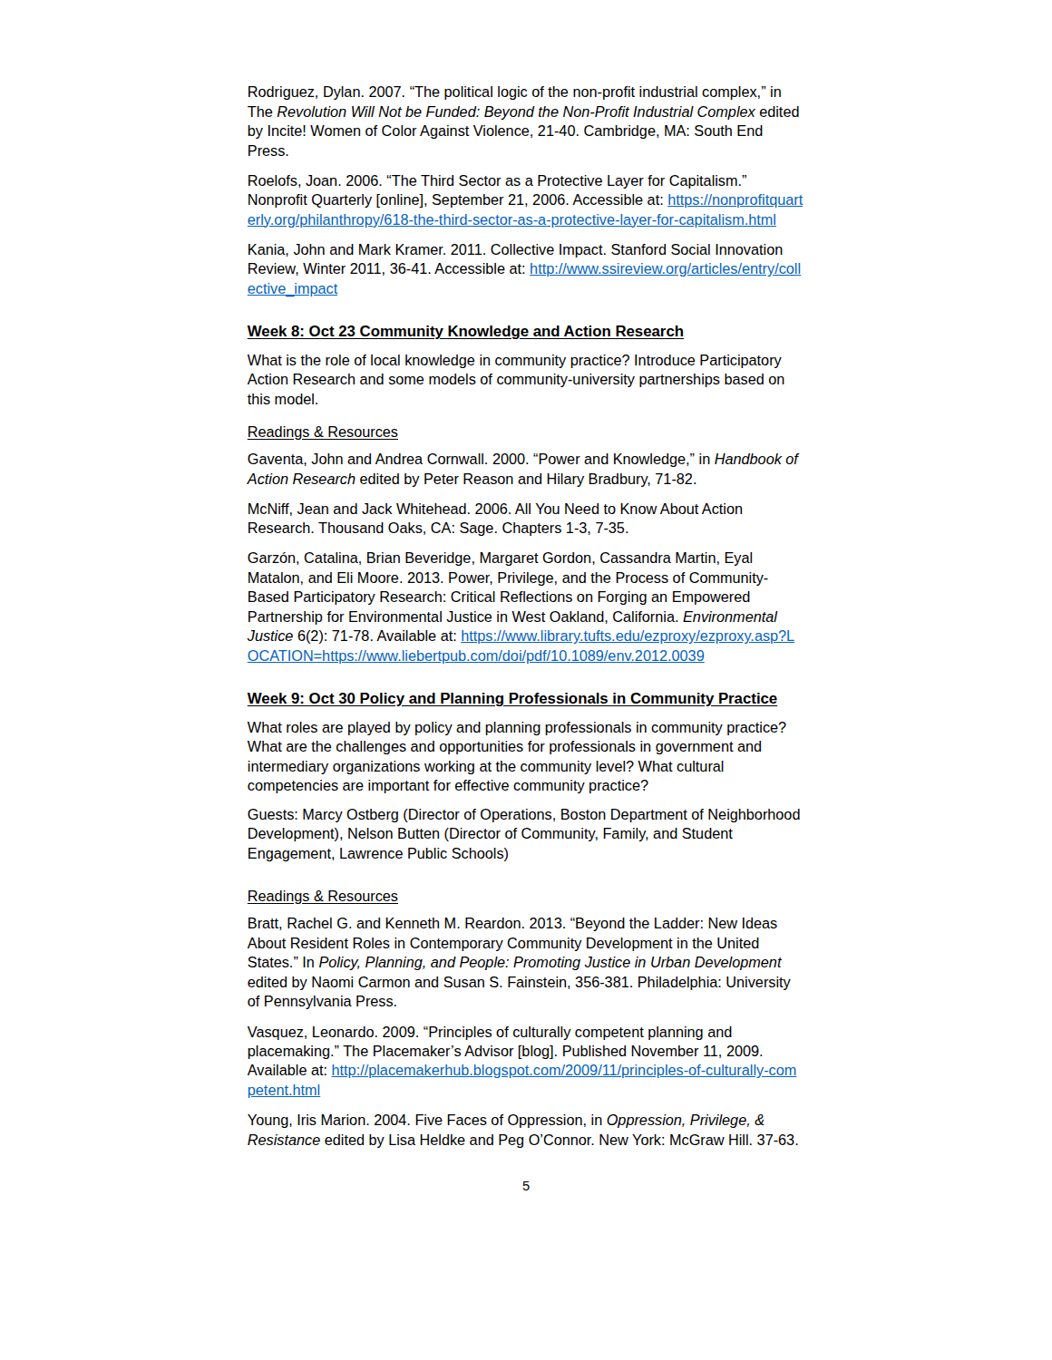Rodriguez, Dylan. 2007. “The political logic of the non-profit industrial complex,” in The Revolution Will Not be Funded: Beyond the Non-Profit Industrial Complex edited by Incite! Women of Color Against Violence, 21-40. Cambridge, MA: South End Press.
Roelofs, Joan. 2006. “The Third Sector as a Protective Layer for Capitalism.” Nonprofit Quarterly [online], September 21, 2006. Accessible at: https://nonprofitquarterly.org/philanthropy/618-the-third-sector-as-a-protective-layer-for-capitalism.html
Kania, John and Mark Kramer. 2011. Collective Impact. Stanford Social Innovation Review, Winter 2011, 36-41. Accessible at: http://www.ssireview.org/articles/entry/collective_impact
Week 8: Oct 23 Community Knowledge and Action Research
What is the role of local knowledge in community practice? Introduce Participatory Action Research and some models of community-university partnerships based on this model.
Readings & Resources
Gaventa, John and Andrea Cornwall. 2000. “Power and Knowledge,” in Handbook of Action Research edited by Peter Reason and Hilary Bradbury, 71-82.
McNiff, Jean and Jack Whitehead. 2006. All You Need to Know About Action Research. Thousand Oaks, CA: Sage. Chapters 1-3, 7-35.
Garzón, Catalina, Brian Beveridge, Margaret Gordon, Cassandra Martin, Eyal Matalon, and Eli Moore. 2013. Power, Privilege, and the Process of Community-Based Participatory Research: Critical Reflections on Forging an Empowered Partnership for Environmental Justice in West Oakland, California. Environmental Justice 6(2): 71-78. Available at: https://www.library.tufts.edu/ezproxy/ezproxy.asp?LOCATION=https://www.liebertpub.com/doi/pdf/10.1089/env.2012.0039
Week 9: Oct 30 Policy and Planning Professionals in Community Practice
What roles are played by policy and planning professionals in community practice? What are the challenges and opportunities for professionals in government and intermediary organizations working at the community level? What cultural competencies are important for effective community practice?
Guests: Marcy Ostberg (Director of Operations, Boston Department of Neighborhood Development), Nelson Butten (Director of Community, Family, and Student Engagement, Lawrence Public Schools)
Readings & Resources
Bratt, Rachel G. and Kenneth M. Reardon. 2013. “Beyond the Ladder: New Ideas About Resident Roles in Contemporary Community Development in the United States.” In Policy, Planning, and People: Promoting Justice in Urban Development edited by Naomi Carmon and Susan S. Fainstein, 356-381. Philadelphia: University of Pennsylvania Press.
Vasquez, Leonardo. 2009. “Principles of culturally competent planning and placemaking.” The Placemaker’s Advisor [blog]. Published November 11, 2009. Available at: http://placemakerhub.blogspot.com/2009/11/principles-of-culturally-competent.html
Young, Iris Marion. 2004. Five Faces of Oppression, in Oppression, Privilege, & Resistance edited by Lisa Heldke and Peg O’Connor. New York: McGraw Hill. 37-63.
5